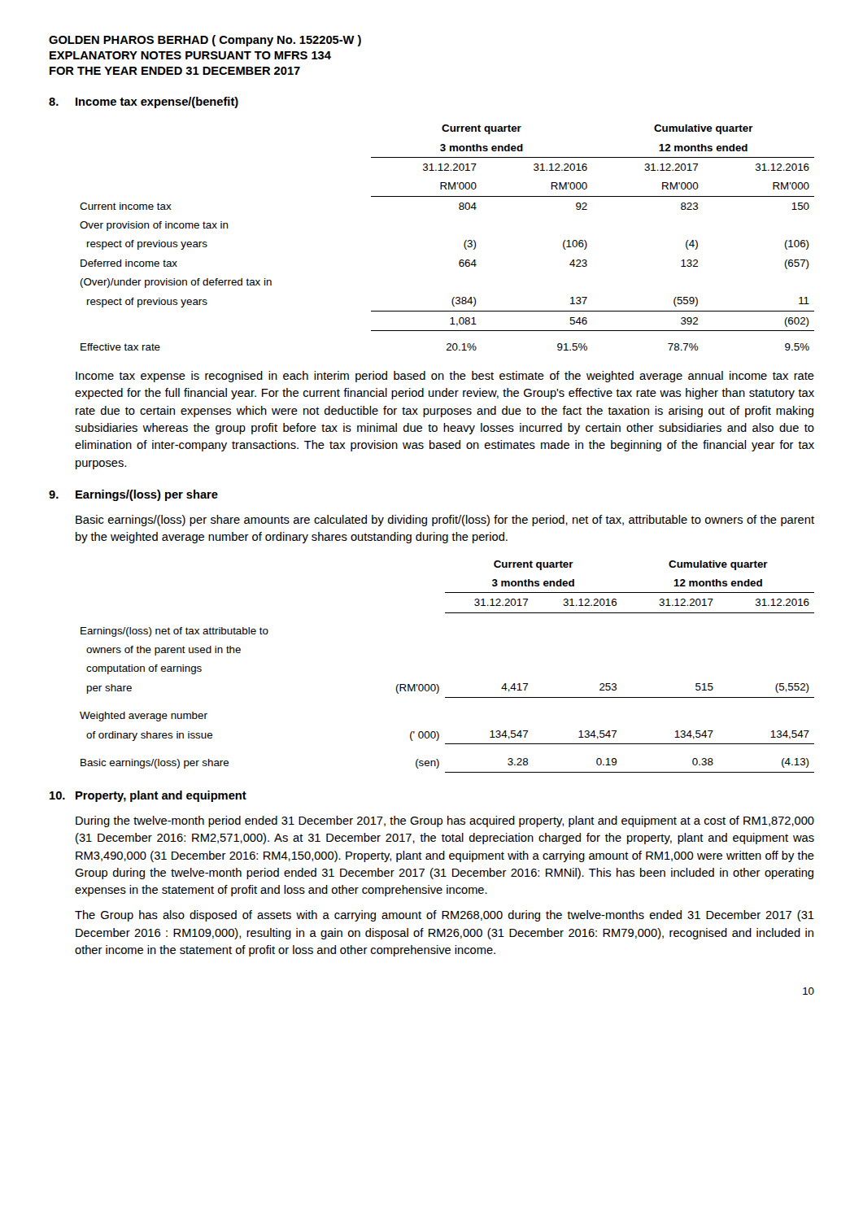GOLDEN PHAROS BERHAD ( Company No. 152205-W )
EXPLANATORY NOTES PURSUANT TO MFRS 134
FOR THE YEAR ENDED 31 DECEMBER 2017
8.
Income tax expense/(benefit)
| | Current quarter | Cumulative quarter |
| | 3 months ended | 12 months ended |
| | 31.12.2017 | 31.12.2016 | 31.12.2017 | 31.12.2016 |
| | RM'000 | RM'000 | RM'000 | RM'000 |
| Current income tax | 804 | 92 | 823 | 150 |
| Over provision of income tax in | | | | |
| respect of previous years | (3) | (106) | (4) | (106) |
| Deferred income tax | 664 | 423 | 132 | (657) |
| (Over)/under provision of deferred tax in | | | | |
| respect of previous years | (384) | 137 | (559) | 11 |
| | 1,081 | 546 | 392 | (602) |
| Effective tax rate | 20.1% | 91.5% | 78.7% | 9.5% |
Income tax expense is recognised in each interim period based on the best estimate of the weighted average annual income tax rate expected for the full financial year. For the current financial period under review, the Group's effective tax rate was higher than statutory tax rate due to certain expenses which were not deductible for tax purposes and due to the fact the taxation is arising out of profit making subsidiaries whereas the group profit before tax is minimal due to heavy losses incurred by certain other subsidiaries and also due to elimination of inter-company transactions. The tax provision was based on estimates made in the beginning of the financial year for tax purposes.
9.
Earnings/(loss) per share
Basic earnings/(loss) per share amounts are calculated by dividing profit/(loss) for the period, net of tax, attributable to owners of the parent by the weighted average number of ordinary shares outstanding during the period.
| | | Current quarter | Cumulative quarter |
| | | 3 months ended | 12 months ended |
| | | 31.12.2017 | 31.12.2016 | 31.12.2017 | 31.12.2016 |
| Earnings/(loss) net of tax attributable to | | | | | |
| owners of the parent used in the | | | | | |
| computation of earnings | | | | | |
| per share | (RM'000) | 4,417 | 253 | 515 | (5,552) |
| Weighted average number | | | | | |
| of ordinary shares in issue | (' 000) | 134,547 | 134,547 | 134,547 | 134,547 |
| Basic earnings/(loss) per share | (sen) | 3.28 | 0.19 | 0.38 | (4.13) |
10.
Property, plant and equipment
During the twelve-month period ended 31 December 2017, the Group has acquired property, plant and equipment at a cost of RM1,872,000 (31 December 2016: RM2,571,000). As at 31 December 2017, the total depreciation charged for the property, plant and equipment was RM3,490,000 (31 December 2016: RM4,150,000). Property, plant and equipment with a carrying amount of RM1,000 were written off by the Group during the twelve-month period ended 31 December 2017 (31 December 2016: RMNil). This has been included in other operating expenses in the statement of profit and loss and other comprehensive income.
The Group has also disposed of assets with a carrying amount of RM268,000 during the twelve-months ended 31 December 2017 (31 December 2016 : RM109,000), resulting in a gain on disposal of RM26,000 (31 December 2016: RM79,000), recognised and included in other income in the statement of profit or loss and other comprehensive income.
10